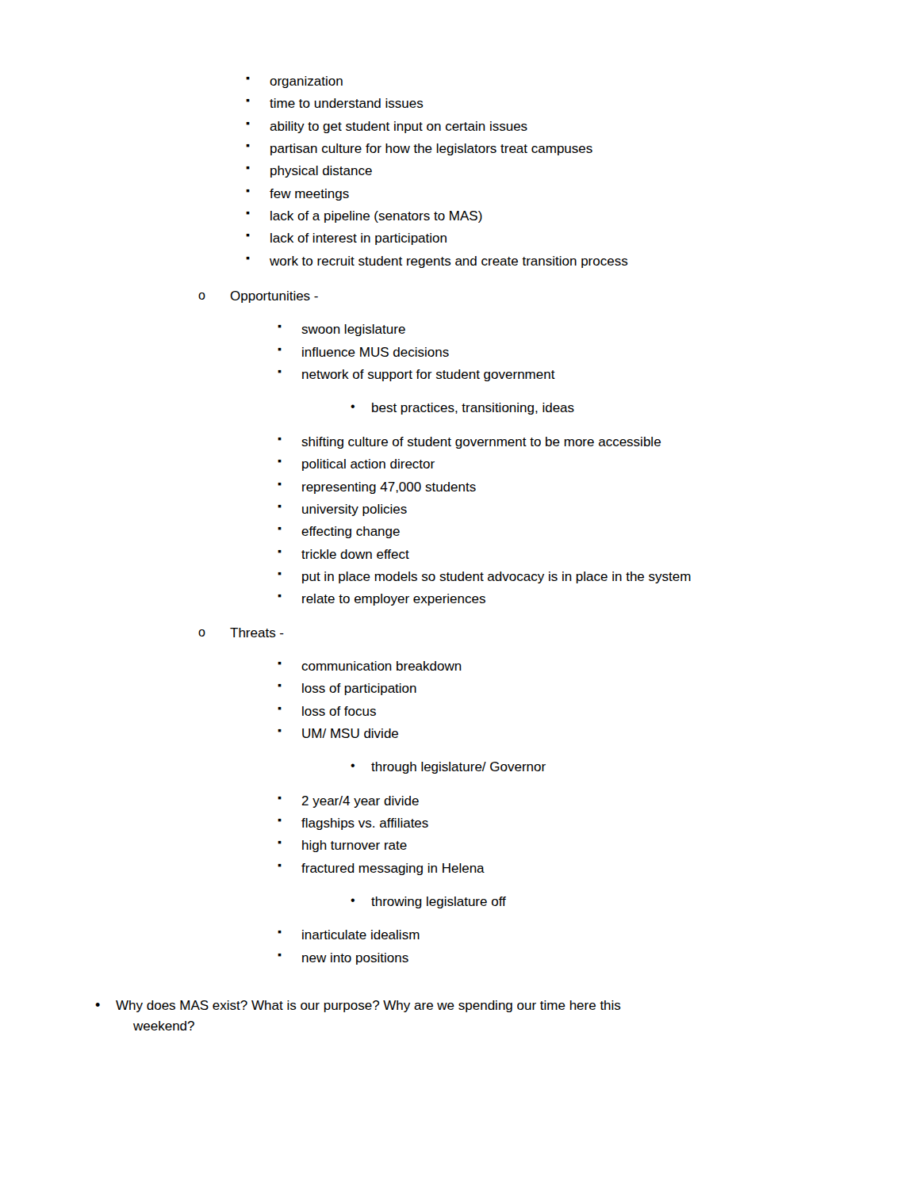organization
time to understand issues
ability to get student input on certain issues
partisan culture for how the legislators treat campuses
physical distance
few meetings
lack of a pipeline (senators to MAS)
lack of interest in participation
work to recruit student regents and create transition process
Opportunities -
swoon legislature
influence MUS decisions
network of support for student government
best practices, transitioning, ideas
shifting culture of student government to be more accessible
political action director
representing 47,000 students
university policies
effecting change
trickle down effect
put in place models so student advocacy is in place in the system
relate to employer experiences
Threats -
communication breakdown
loss of participation
loss of focus
UM/ MSU divide
through legislature/ Governor
2 year/4 year divide
flagships vs. affiliates
high turnover rate
fractured messaging in Helena
throwing legislature off
inarticulate idealism
new into positions
Why does MAS exist? What is our purpose? Why are we spending our time here this
weekend?